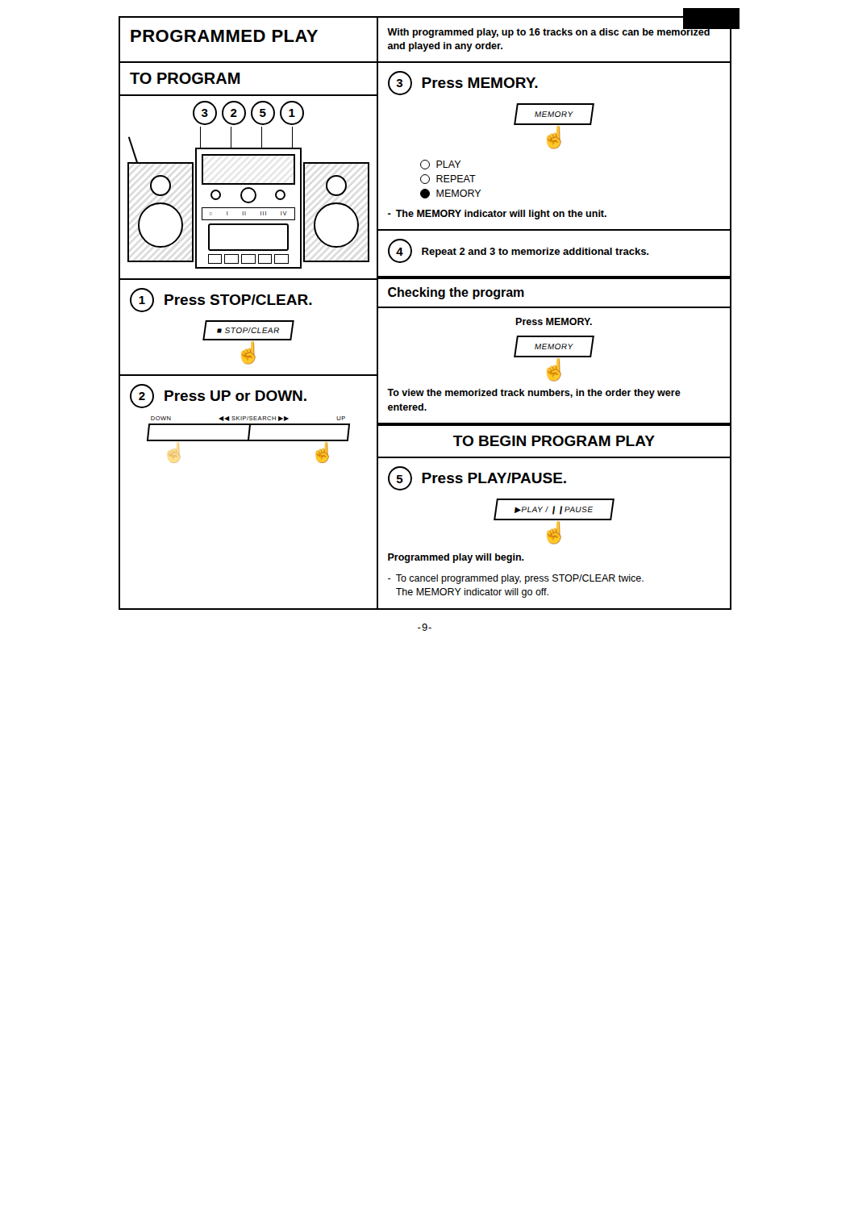PROGRAMMED PLAY
With programmed play, up to 16 tracks on a disc can be memorized and played in any order.
TO PROGRAM
3 2 5 1
○III III IV
1 Press STOP/CLEAR.
■ STOP/CLEAR
☝
2 Press UP or DOWN.
DOWN ◀◀ SKIP/SEARCH ▶▶ UP
☝ ☝
3 Press MEMORY.
MEMORY
☝
PLAY
REPEAT
MEMORY
-The MEMORY indicator will light on the unit.
4 Repeat 2 and 3 to memorize additional tracks.
Checking the program
Press MEMORY.
MEMORY
☝
To view the memorized track numbers, in the order they were entered.
TO BEGIN PROGRAM PLAY
5 Press PLAY/PAUSE.
▶PLAY / ❙❙PAUSE
☝
Programmed play will begin.
- To cancel programmed play, press STOP/CLEAR twice.
The MEMORY indicator will go off.
-9-